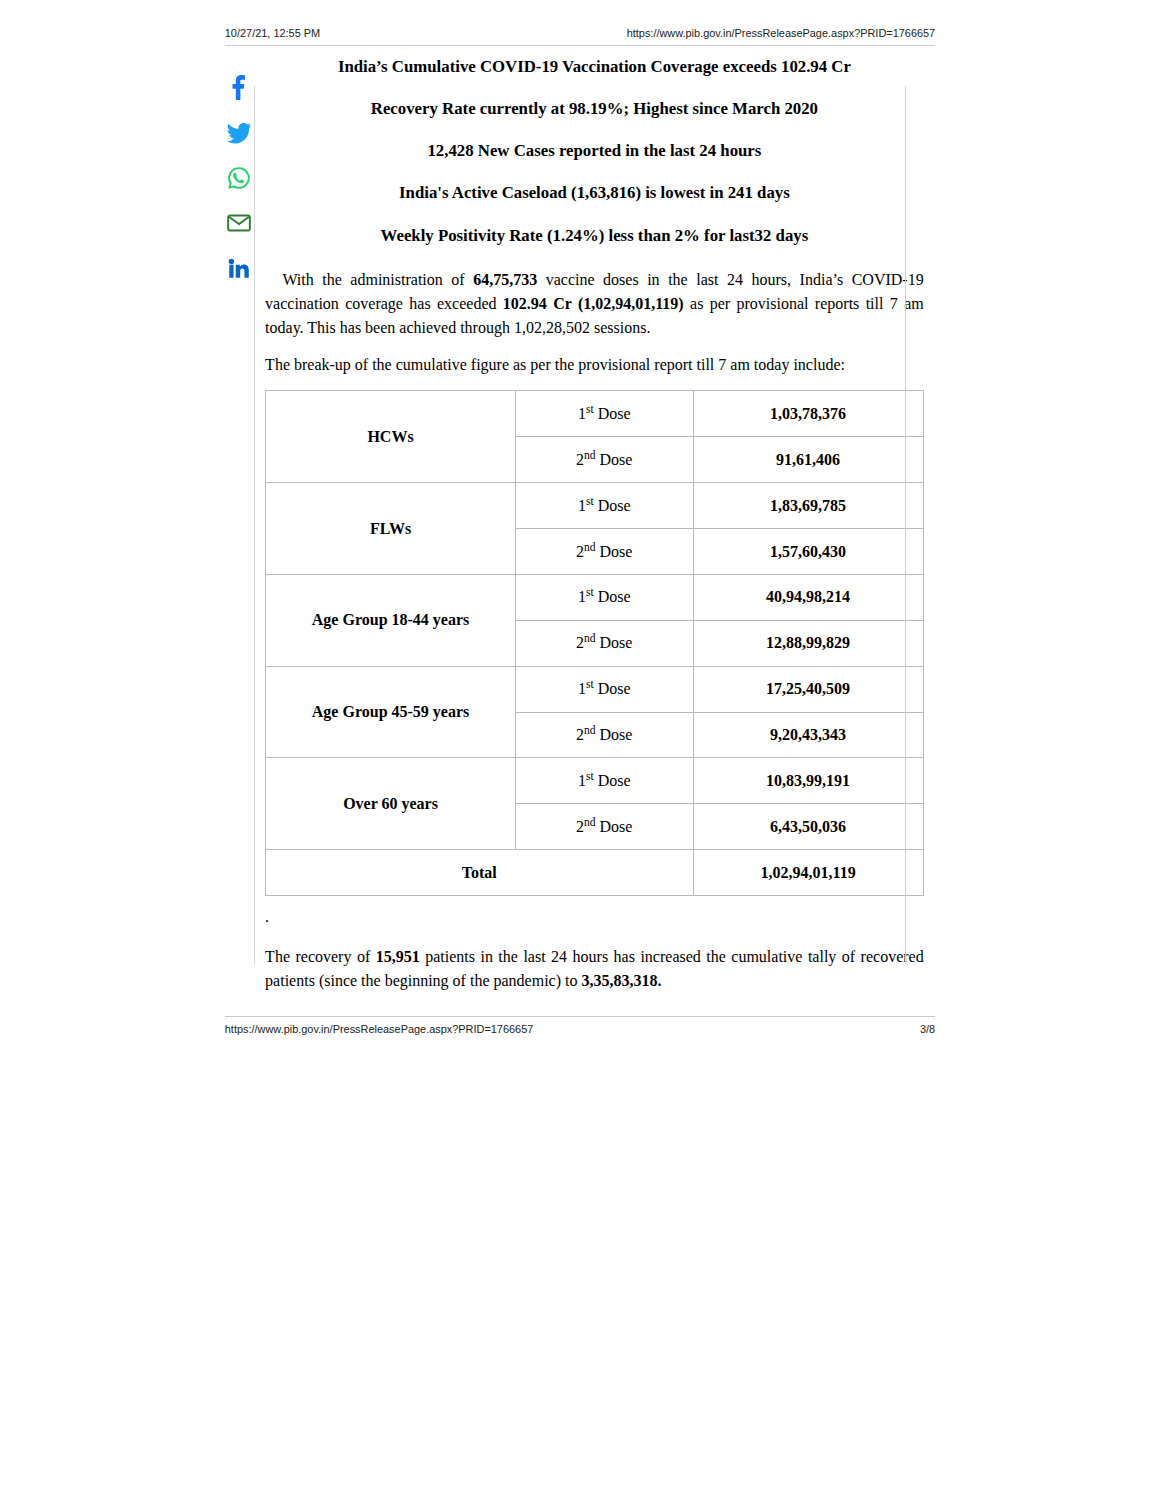10/27/21, 12:55 PM https://www.pib.gov.in/PressReleasePage.aspx?PRID=1766657
India’s Cumulative COVID-19 Vaccination Coverage exceeds 102.94 Cr
Recovery Rate currently at 98.19%; Highest since March 2020
12,428 New Cases reported in the last 24 hours
India's Active Caseload (1,63,816) is lowest in 241 days
Weekly Positivity Rate (1.24%) less than 2% for last32 days
With the administration of 64,75,733 vaccine doses in the last 24 hours, India’s COVID-19 vaccination coverage has exceeded 102.94 Cr (1,02,94,01,119) as per provisional reports till 7 am today. This has been achieved through 1,02,28,502 sessions.
The break-up of the cumulative figure as per the provisional report till 7 am today include:
| HCWs | 1 st Dose | 1,03,78,376 |
| 2 nd Dose | 91,61,406 |
| FLWs | 1 st Dose | 1,83,69,785 |
| 2 nd Dose | 1,57,60,430 |
| Age Group 18-44 years | 1 st Dose | 40,94,98,214 |
| 2 nd Dose | 12,88,99,829 |
| Age Group 45-59 years | 1 st Dose | 17,25,40,509 |
| 2 nd Dose | 9,20,43,343 |
| Over 60 years | 1 st Dose | 10,83,99,191 |
| 2 nd Dose | 6,43,50,036 |
| Total | 1,02,94,01,119 |
.
The recovery of 15,951 patients in the last 24 hours has increased the cumulative tally of recovered patients (since the beginning of the pandemic) to 3,35,83,318.
https://www.pib.gov.in/PressReleasePage.aspx?PRID=1766657 3/8